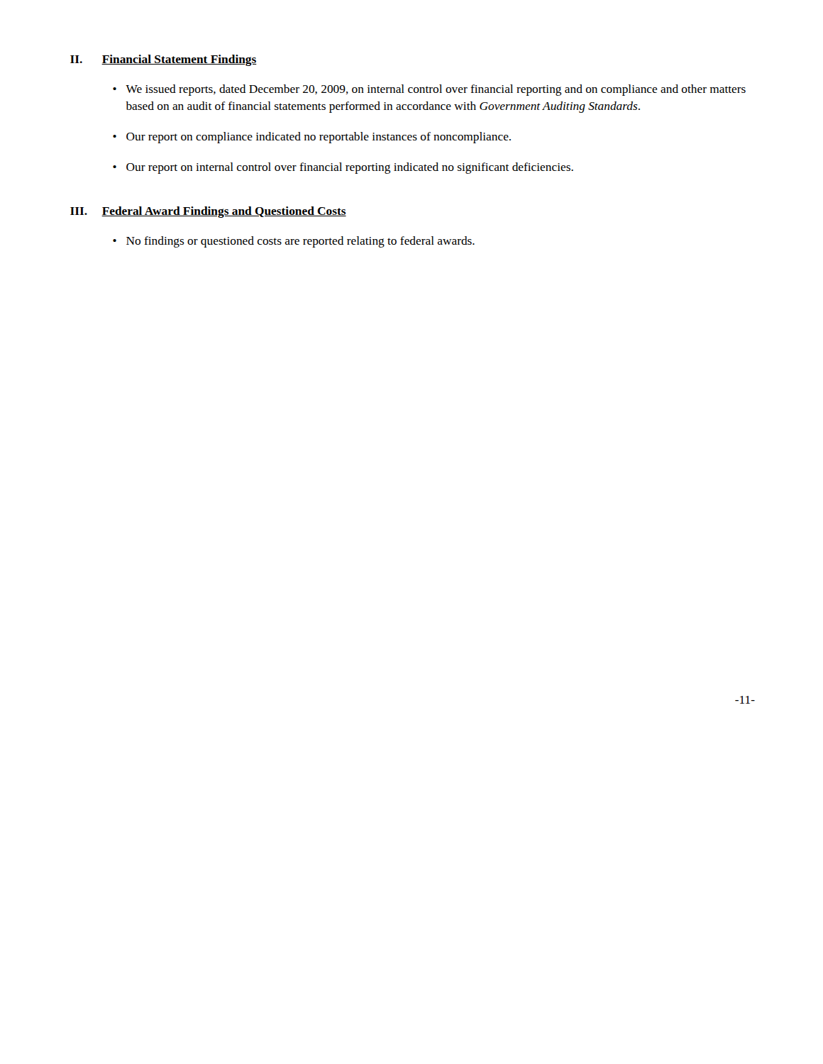II. Financial Statement Findings
We issued reports, dated December 20, 2009, on internal control over financial reporting and on compliance and other matters based on an audit of financial statements performed in accordance with Government Auditing Standards.
Our report on compliance indicated no reportable instances of noncompliance.
Our report on internal control over financial reporting indicated no significant deficiencies.
III. Federal Award Findings and Questioned Costs
No findings or questioned costs are reported relating to federal awards.
-11-